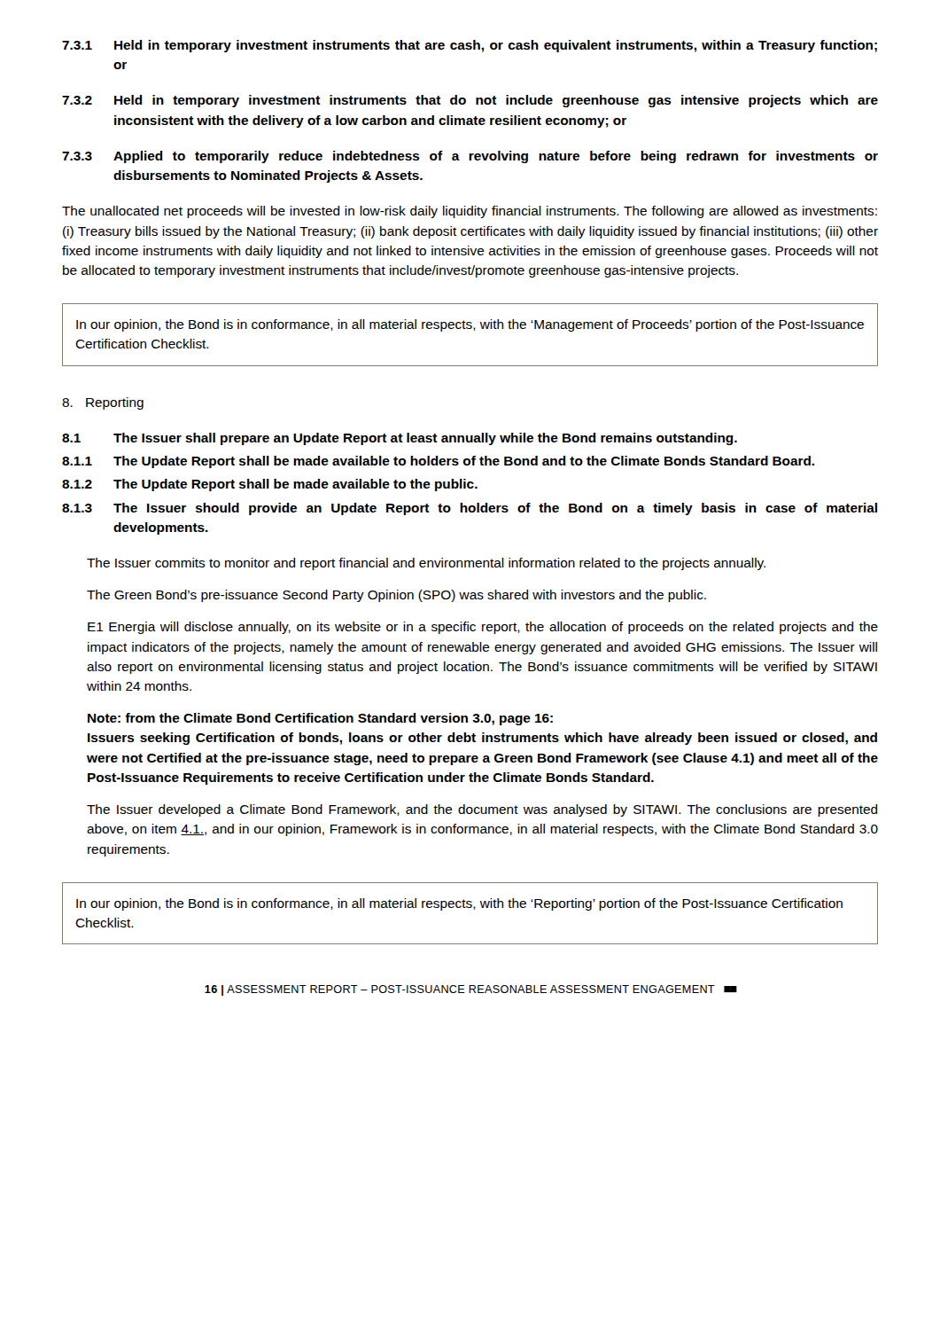7.3.1
Held in temporary investment instruments that are cash, or cash equivalent instruments, within a Treasury function; or
7.3.2
Held in temporary investment instruments that do not include greenhouse gas intensive projects which are inconsistent with the delivery of a low carbon and climate resilient economy; or
7.3.3
Applied to temporarily reduce indebtedness of a revolving nature before being redrawn for investments or disbursements to Nominated Projects & Assets.
The unallocated net proceeds will be invested in low-risk daily liquidity financial instruments. The following are allowed as investments: (i) Treasury bills issued by the National Treasury; (ii) bank deposit certificates with daily liquidity issued by financial institutions; (iii) other fixed income instruments with daily liquidity and not linked to intensive activities in the emission of greenhouse gases. Proceeds will not be allocated to temporary investment instruments that include/invest/promote greenhouse gas-intensive projects.
In our opinion, the Bond is in conformance, in all material respects, with the ‘Management of Proceeds’ portion of the Post-Issuance Certification Checklist.
8. Reporting
8.1
The Issuer shall prepare an Update Report at least annually while the Bond remains outstanding.
8.1.1
The Update Report shall be made available to holders of the Bond and to the Climate Bonds Standard Board.
8.1.2
The Update Report shall be made available to the public.
8.1.3
The Issuer should provide an Update Report to holders of the Bond on a timely basis in case of material developments.
The Issuer commits to monitor and report financial and environmental information related to the projects annually.
The Green Bond’s pre-issuance Second Party Opinion (SPO) was shared with investors and the public.
E1 Energia will disclose annually, on its website or in a specific report, the allocation of proceeds on the related projects and the impact indicators of the projects, namely the amount of renewable energy generated and avoided GHG emissions. The Issuer will also report on environmental licensing status and project location. The Bond’s issuance commitments will be verified by SITAWI within 24 months.
Note: from the Climate Bond Certification Standard version 3.0, page 16:
Issuers seeking Certification of bonds, loans or other debt instruments which have already been issued or closed, and were not Certified at the pre-issuance stage, need to prepare a Green Bond Framework (see Clause 4.1) and meet all of the Post-Issuance Requirements to receive Certification under the Climate Bonds Standard.
The Issuer developed a Climate Bond Framework, and the document was analysed by SITAWI. The conclusions are presented above, on item 4.1., and in our opinion, Framework is in conformance, in all material respects, with the Climate Bond Standard 3.0 requirements.
In our opinion, the Bond is in conformance, in all material respects, with the ‘Reporting’ portion of the Post-Issuance Certification Checklist.
16 | ASSESSMENT REPORT – POST-ISSUANCE REASONABLE ASSESSMENT ENGAGEMENT ■■